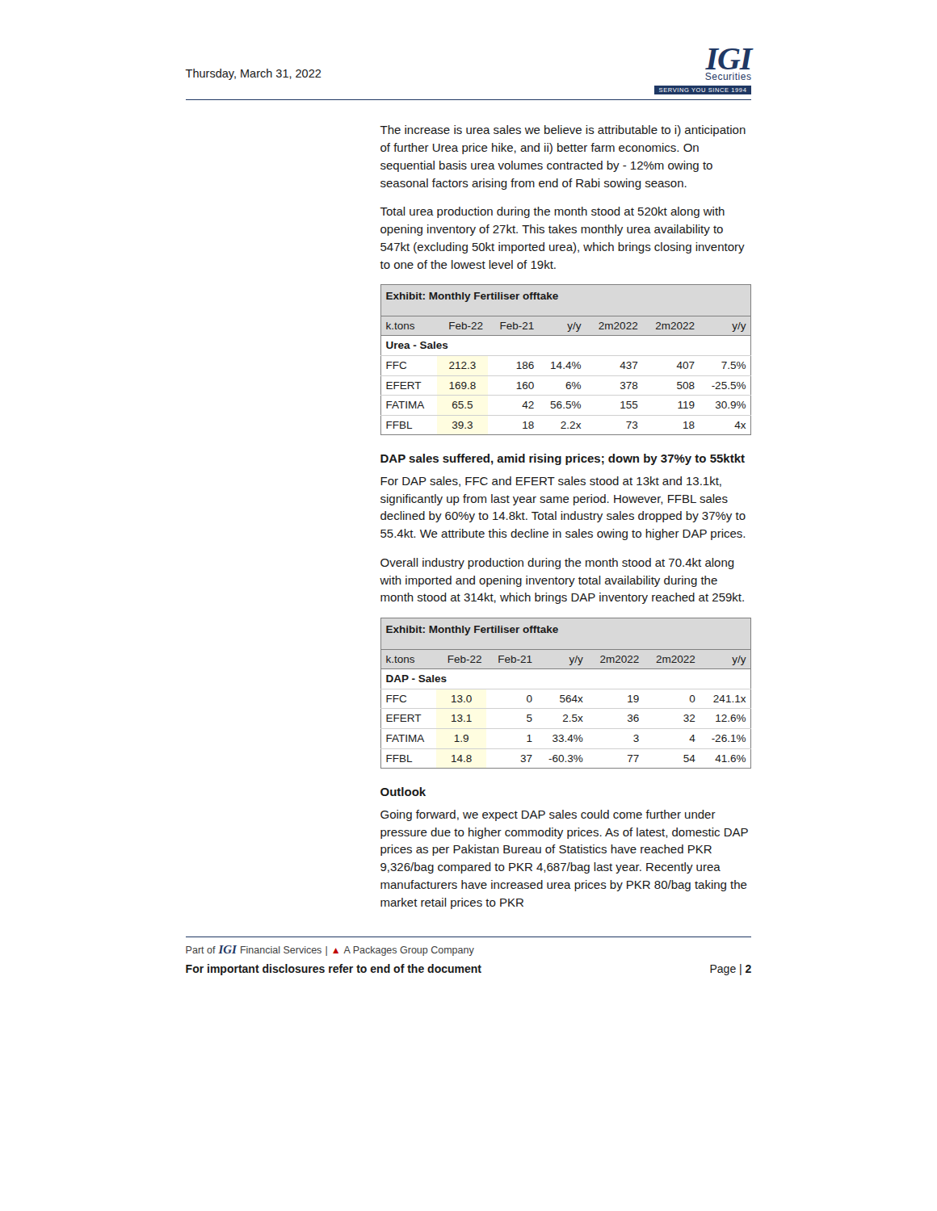Thursday, March 31, 2022
IGI
Securities
SERVING YOU SINCE 1994
The increase is urea sales we believe is attributable to i) anticipation of further Urea price hike, and ii) better farm economics. On sequential basis urea volumes contracted by - 12%m owing to seasonal factors arising from end of Rabi sowing season.
Total urea production during the month stood at 520kt along with opening inventory of 27kt. This takes monthly urea availability to 547kt (excluding 50kt imported urea), which brings closing inventory to one of the lowest level of 19kt.
Exhibit: Monthly Fertiliser offtake
| k.tons | Feb-22 | Feb-21 | y/y | 2m2022 | 2m2022 | y/y |
| --- | --- | --- | --- | --- | --- | --- |
| Urea - Sales |
| FFC | 212.3 | 186 | 14.4% | 437 | 407 | 7.5% |
| EFERT | 169.8 | 160 | 6% | 378 | 508 | -25.5% |
| FATIMA | 65.5 | 42 | 56.5% | 155 | 119 | 30.9% |
| FFBL | 39.3 | 18 | 2.2x | 73 | 18 | 4x |
DAP sales suffered, amid rising prices; down by 37%y to 55ktkt
For DAP sales, FFC and EFERT sales stood at 13kt and 13.1kt, significantly up from last year same period. However, FFBL sales declined by 60%y to 14.8kt. Total industry sales dropped by 37%y to 55.4kt. We attribute this decline in sales owing to higher DAP prices.
Overall industry production during the month stood at 70.4kt along with imported and opening inventory total availability during the month stood at 314kt, which brings DAP inventory reached at 259kt.
Exhibit: Monthly Fertiliser offtake
| k.tons | Feb-22 | Feb-21 | y/y | 2m2022 | 2m2022 | y/y |
| --- | --- | --- | --- | --- | --- | --- |
| DAP - Sales |
| FFC | 13.0 | 0 | 564x | 19 | 0 | 241.1x |
| EFERT | 13.1 | 5 | 2.5x | 36 | 32 | 12.6% |
| FATIMA | 1.9 | 1 | 33.4% | 3 | 4 | -26.1% |
| FFBL | 14.8 | 37 | -60.3% | 77 | 54 | 41.6% |
Outlook
Going forward, we expect DAP sales could come further under pressure due to higher commodity prices. As of latest, domestic DAP prices as per Pakistan Bureau of Statistics have reached PKR 9,326/bag compared to PKR 4,687/bag last year. Recently urea manufacturers have increased urea prices by PKR 80/bag taking the market retail prices to PKR
Part of IGI Financial Services | ▲ A Packages Group Company
For important disclosures refer to end of the document Page | 2